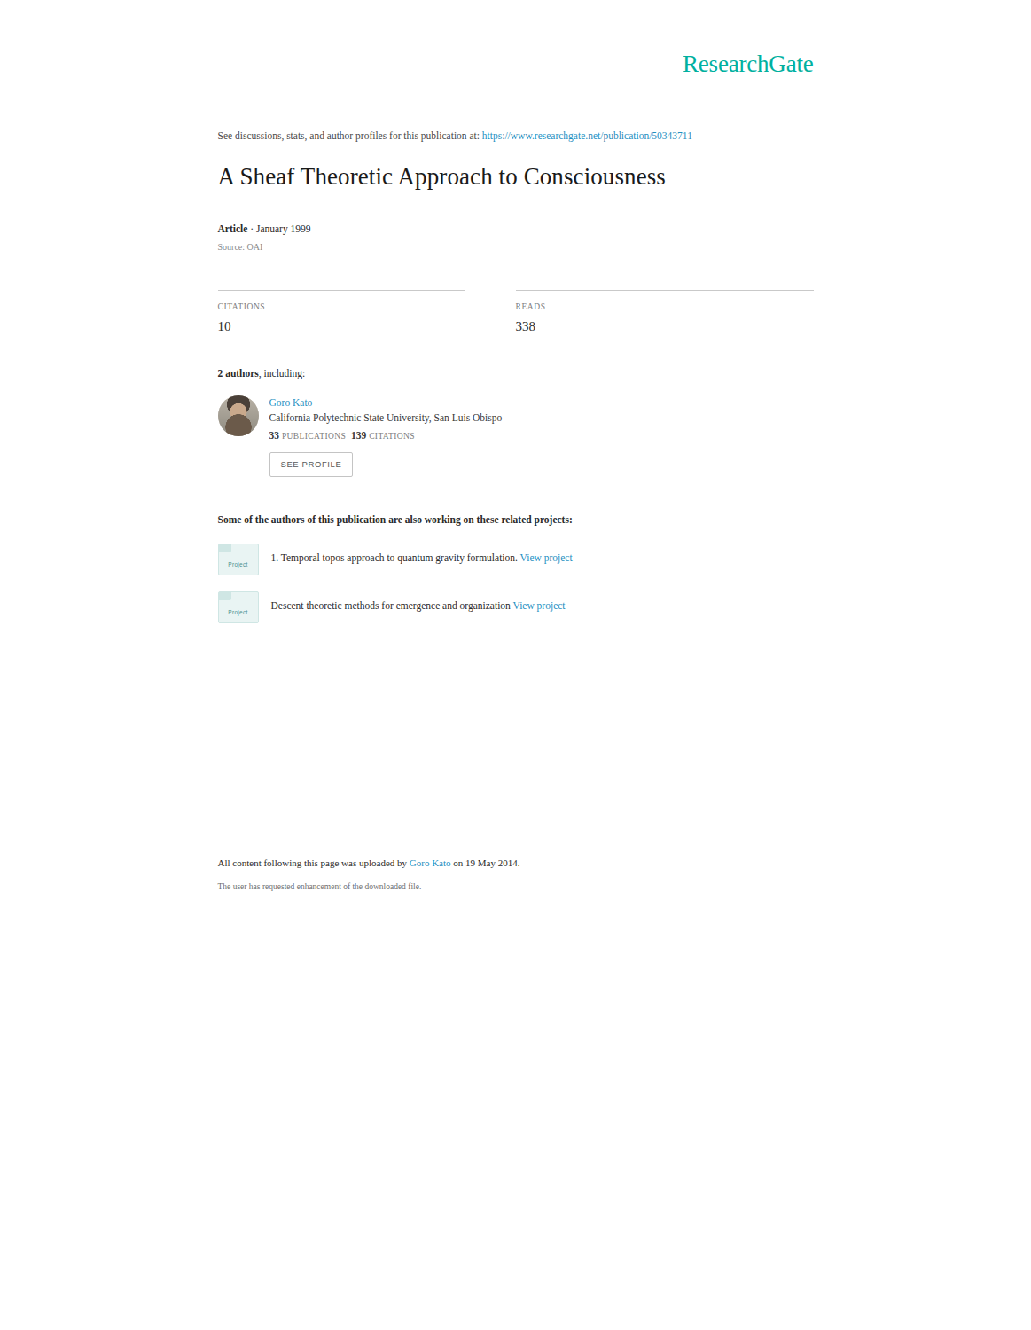ResearchGate
See discussions, stats, and author profiles for this publication at: https://www.researchgate.net/publication/50343711
A Sheaf Theoretic Approach to Consciousness
Article · January 1999
Source: OAI
Citations
10
Reads
338
2 authors, including:
Goro Kato
California Polytechnic State University, San Luis Obispo
33 Publications 139 Citations
See Profile
Some of the authors of this publication are also working on these related projects:
Project
1. Temporal topos approach to quantum gravity formulation. View project
Project
Descent theoretic methods for emergence and organization View project
All content following this page was uploaded by Goro Kato on 19 May 2014.
The user has requested enhancement of the downloaded file.